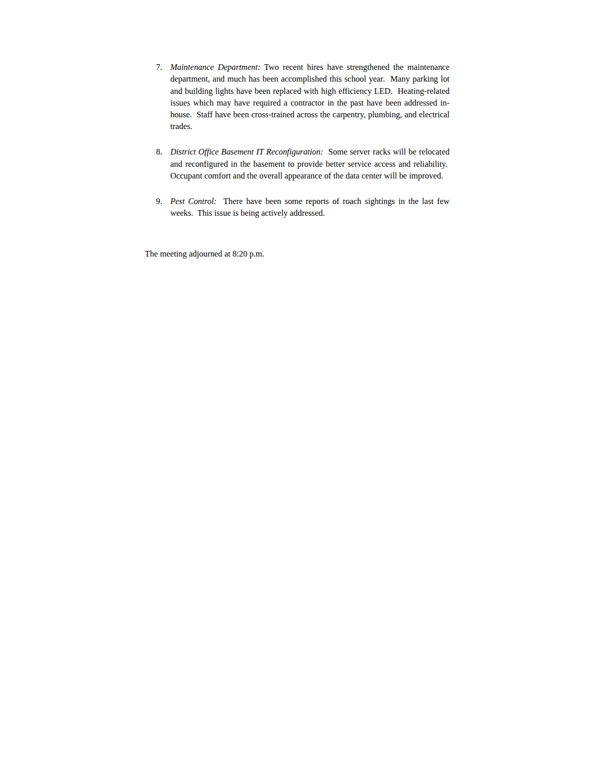Maintenance Department: Two recent hires have strengthened the maintenance department, and much has been accomplished this school year. Many parking lot and building lights have been replaced with high efficiency LED. Heating-related issues which may have required a contractor in the past have been addressed in-house. Staff have been cross-trained across the carpentry, plumbing, and electrical trades.
District Office Basement IT Reconfiguration: Some server racks will be relocated and reconfigured in the basement to provide better service access and reliability. Occupant comfort and the overall appearance of the data center will be improved.
Pest Control: There have been some reports of roach sightings in the last few weeks. This issue is being actively addressed.
The meeting adjourned at 8:20 p.m.